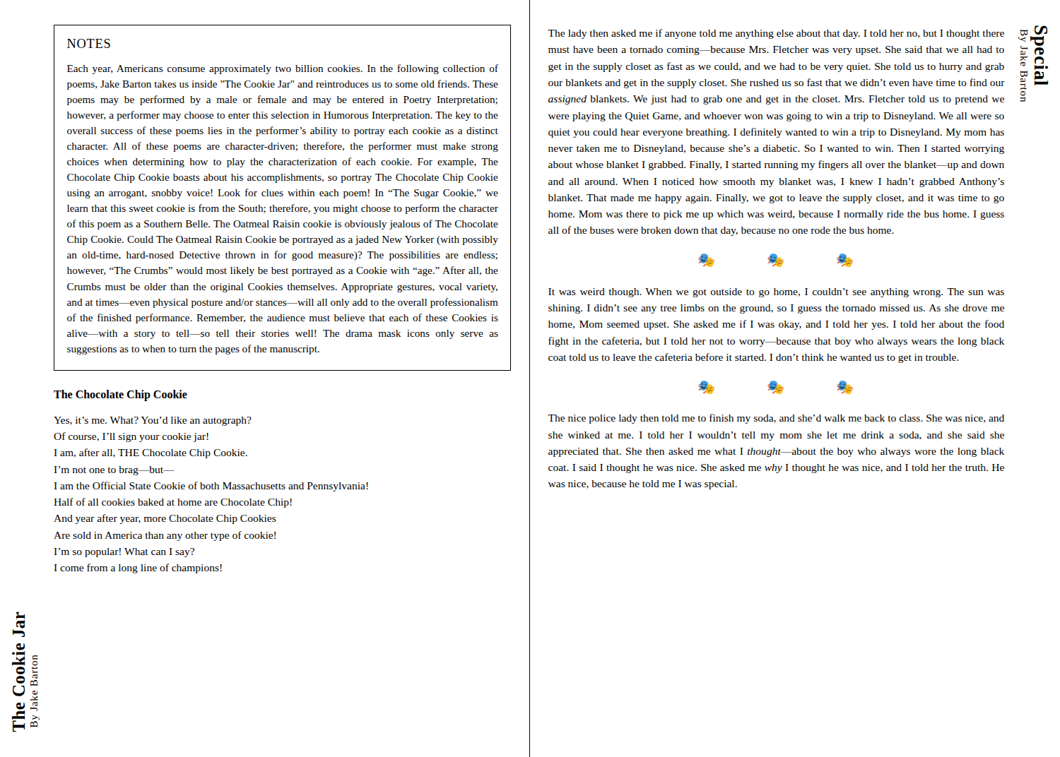The Cookie Jar
By Jake Barton
NOTES
Each year, Americans consume approximately two billion cookies. In the following collection of poems, Jake Barton takes us inside "The Cookie Jar" and reintroduces us to some old friends. These poems may be performed by a male or female and may be entered in Poetry Interpretation; however, a performer may choose to enter this selection in Humorous Interpretation. The key to the overall success of these poems lies in the performer’s ability to portray each cookie as a distinct character. All of these poems are character-driven; therefore, the performer must make strong choices when determining how to play the characterization of each cookie. For example, The Chocolate Chip Cookie boasts about his accomplishments, so portray The Chocolate Chip Cookie using an arrogant, snobby voice! Look for clues within each poem! In “The Sugar Cookie,” we learn that this sweet cookie is from the South; therefore, you might choose to perform the character of this poem as a Southern Belle. The Oatmeal Raisin cookie is obviously jealous of The Chocolate Chip Cookie. Could The Oatmeal Raisin Cookie be portrayed as a jaded New Yorker (with possibly an old-time, hard-nosed Detective thrown in for good measure)? The possibilities are endless; however, “The Crumbs” would most likely be best portrayed as a Cookie with “age.” After all, the Crumbs must be older than the original Cookies themselves. Appropriate gestures, vocal variety, and at times—even physical posture and/or stances—will all only add to the overall professionalism of the finished performance. Remember, the audience must believe that each of these Cookies is alive—with a story to tell—so tell their stories well! The drama mask icons only serve as suggestions as to when to turn the pages of the manuscript.
The Chocolate Chip Cookie
Yes, it’s me. What? You’d like an autograph?
Of course, I’ll sign your cookie jar!
I am, after all, THE Chocolate Chip Cookie.
I’m not one to brag—but—
I am the Official State Cookie of both Massachusetts and Pennsylvania!
Half of all cookies baked at home are Chocolate Chip!
And year after year, more Chocolate Chip Cookies
Are sold in America than any other type of cookie!
I’m so popular! What can I say?
I come from a long line of champions!
The lady then asked me if anyone told me anything else about that day. I told her no, but I thought there must have been a tornado coming—because Mrs. Fletcher was very upset. She said that we all had to get in the supply closet as fast as we could, and we had to be very quiet. She told us to hurry and grab our blankets and get in the supply closet. She rushed us so fast that we didn’t even have time to find our assigned blankets. We just had to grab one and get in the closet. Mrs. Fletcher told us to pretend we were playing the Quiet Game, and whoever won was going to win a trip to Disneyland. We all were so quiet you could hear everyone breathing. I definitely wanted to win a trip to Disneyland. My mom has never taken me to Disneyland, because she’s a diabetic. So I wanted to win. Then I started worrying about whose blanket I grabbed. Finally, I started running my fingers all over the blanket—up and down and all around. When I noticed how smooth my blanket was, I knew I hadn’t grabbed Anthony’s blanket. That made me happy again. Finally, we got to leave the supply closet, and it was time to go home. Mom was there to pick me up which was weird, because I normally ride the bus home. I guess all of the buses were broken down that day, because no one rode the bus home.
🎭🎭🎭
It was weird though. When we got outside to go home, I couldn’t see anything wrong. The sun was shining. I didn’t see any tree limbs on the ground, so I guess the tornado missed us. As she drove me home, Mom seemed upset. She asked me if I was okay, and I told her yes. I told her about the food fight in the cafeteria, but I told her not to worry—because that boy who always wears the long black coat told us to leave the cafeteria before it started. I don’t think he wanted us to get in trouble.
🎭🎭🎭
The nice police lady then told me to finish my soda, and she’d walk me back to class. She was nice, and she winked at me. I told her I wouldn’t tell my mom she let me drink a soda, and she said she appreciated that. She then asked me what I thought—about the boy who always wore the long black coat. I said I thought he was nice. She asked me why I thought he was nice, and I told her the truth. He was nice, because he told me I was special.
Special
By Jake Barton